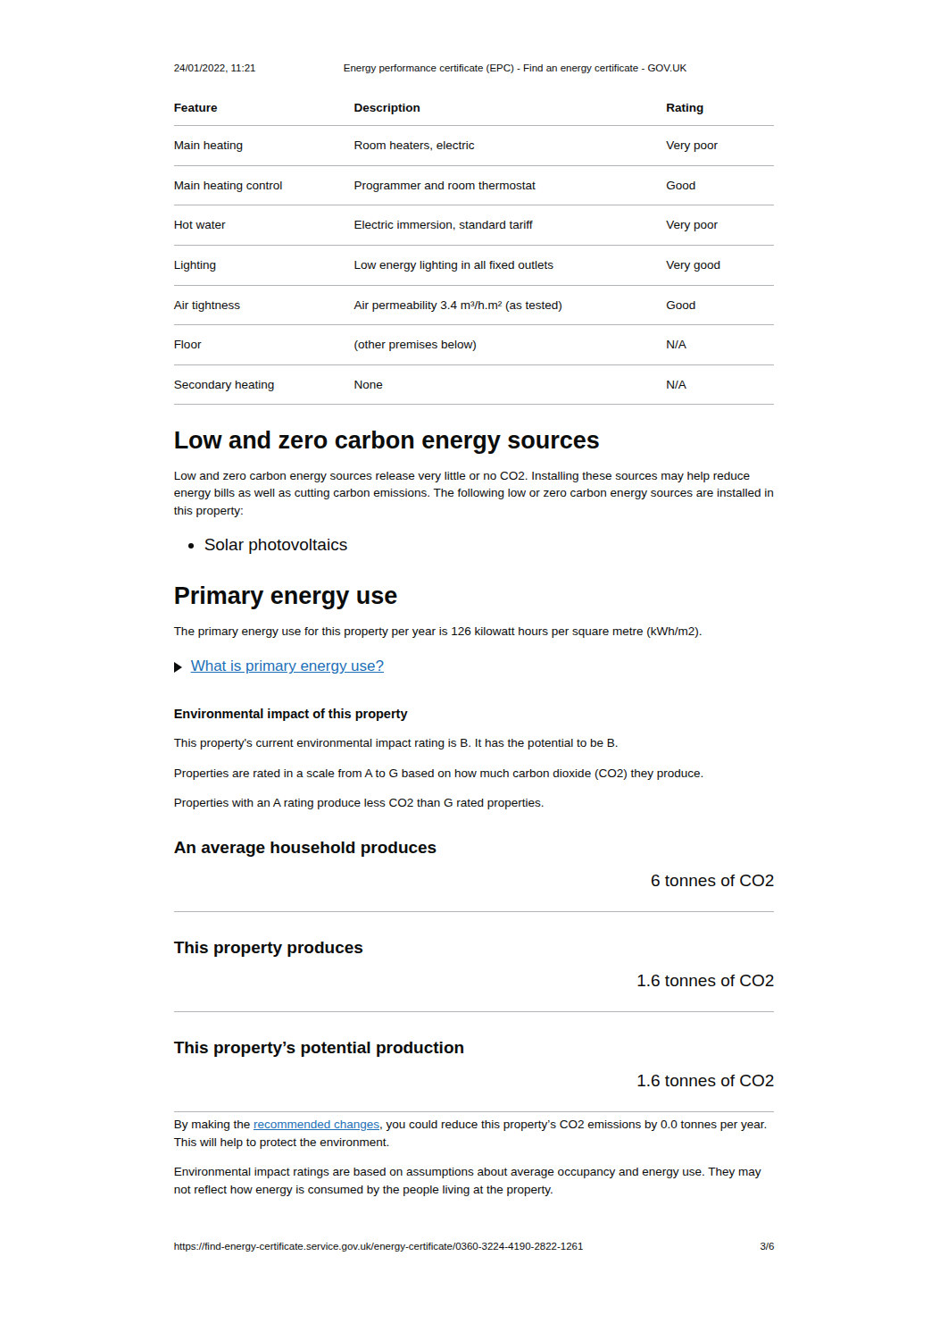24/01/2022, 11:21 Energy performance certificate (EPC) - Find an energy certificate - GOV.UK
| Feature | Description | Rating |
| --- | --- | --- |
| Main heating | Room heaters, electric | Very poor |
| Main heating control | Programmer and room thermostat | Good |
| Hot water | Electric immersion, standard tariff | Very poor |
| Lighting | Low energy lighting in all fixed outlets | Very good |
| Air tightness | Air permeability 3.4 m³/h.m² (as tested) | Good |
| Floor | (other premises below) | N/A |
| Secondary heating | None | N/A |
Low and zero carbon energy sources
Low and zero carbon energy sources release very little or no CO2. Installing these sources may help reduce energy bills as well as cutting carbon emissions. The following low or zero carbon energy sources are installed in this property:
Solar photovoltaics
Primary energy use
The primary energy use for this property per year is 126 kilowatt hours per square metre (kWh/m2).
What is primary energy use?
Environmental impact of this property
This property's current environmental impact rating is B. It has the potential to be B.
Properties are rated in a scale from A to G based on how much carbon dioxide (CO2) they produce.
Properties with an A rating produce less CO2 than G rated properties.
An average household produces
6 tonnes of CO2
This property produces
1.6 tonnes of CO2
This property’s potential production
1.6 tonnes of CO2
By making the recommended changes, you could reduce this property’s CO2 emissions by 0.0 tonnes per year. This will help to protect the environment.
Environmental impact ratings are based on assumptions about average occupancy and energy use. They may not reflect how energy is consumed by the people living at the property.
https://find-energy-certificate.service.gov.uk/energy-certificate/0360-3224-4190-2822-1261 3/6